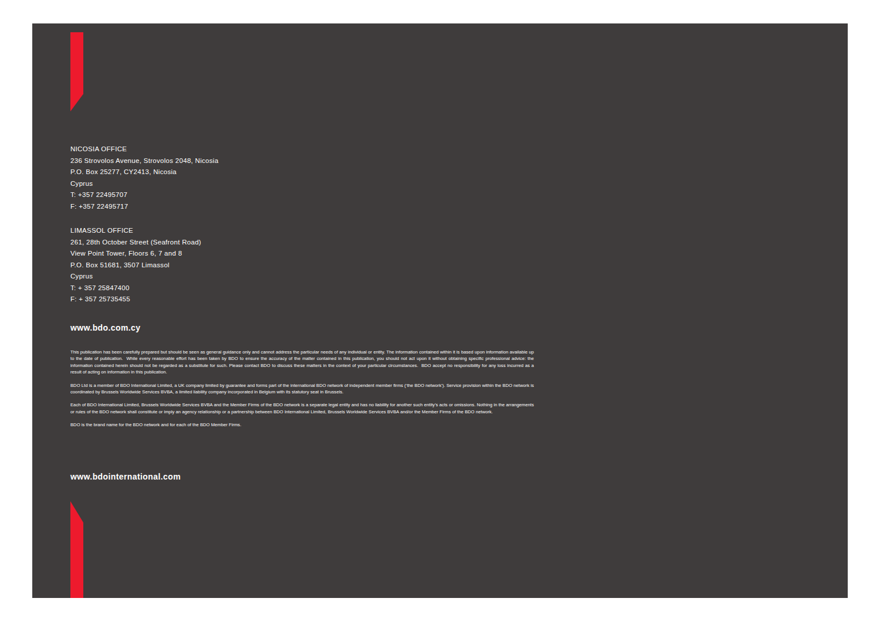NICOSIA OFFICE
236 Strovolos Avenue, Strovolos 2048, Nicosia
P.O. Box 25277, CY2413, Nicosia
Cyprus
T: +357 22495707
F: +357 22495717
LIMASSOL OFFICE
261, 28th October Street (Seafront Road)
View Point Tower, Floors 6, 7 and 8
P.O. Box 51681, 3507 Limassol
Cyprus
T: + 357 25847400
F: + 357 25735455
www.bdo.com.cy
This publication has been carefully prepared but should be seen as general guidance only and cannot address the particular needs of any individual or entity. The information contained within it is based upon information available up to the date of publication. While every reasonable effort has been taken by BDO to ensure the accuracy of the matter contained in this publication, you should not act upon it without obtaining specific professional advice: the information contained herein should not be regarded as a substitute for such. Please contact BDO to discuss these matters in the context of your particular circumstances. BDO accept no responsibility for any loss incurred as a result of acting on information in this publication.
BDO Ltd is a member of BDO International Limited, a UK company limited by guarantee and forms part of the international BDO network of independent member firms (‘the BDO network’). Service provision within the BDO network is coordinated by Brussels Worldwide Services BVBA, a limited liability company incorporated in Belgium with its statutory seat in Brussels.
Each of BDO International Limited, Brussels Worldwide Services BVBA and the Member Firms of the BDO network is a separate legal entity and has no liability for another such entity’s acts or omissions. Nothing in the arrangements or rules of the BDO network shall constitute or imply an agency relationship or a partnership between BDO International Limited, Brussels Worldwide Services BVBA and/or the Member Firms of the BDO network.
BDO is the brand name for the BDO network and for each of the BDO Member Firms.
www.bdointernational.com